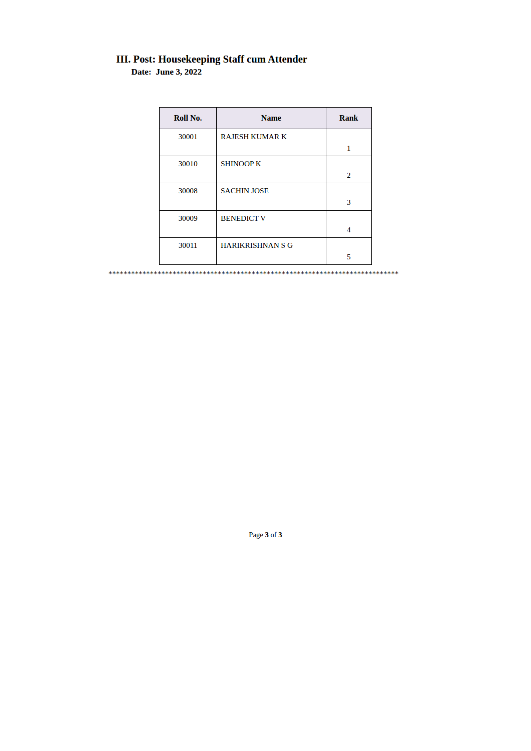III. Post: Housekeeping Staff cum Attender
Date: June 3, 2022
| Roll No. | Name | Rank |
| --- | --- | --- |
| 30001 | RAJESH KUMAR K | 1 |
| 30010 | SHINOOP K | 2 |
| 30008 | SACHIN JOSE | 3 |
| 30009 | BENEDICT V | 4 |
| 30011 | HARIKRISHNAN S G | 5 |
*****************************************************************************
Page 3 of 3